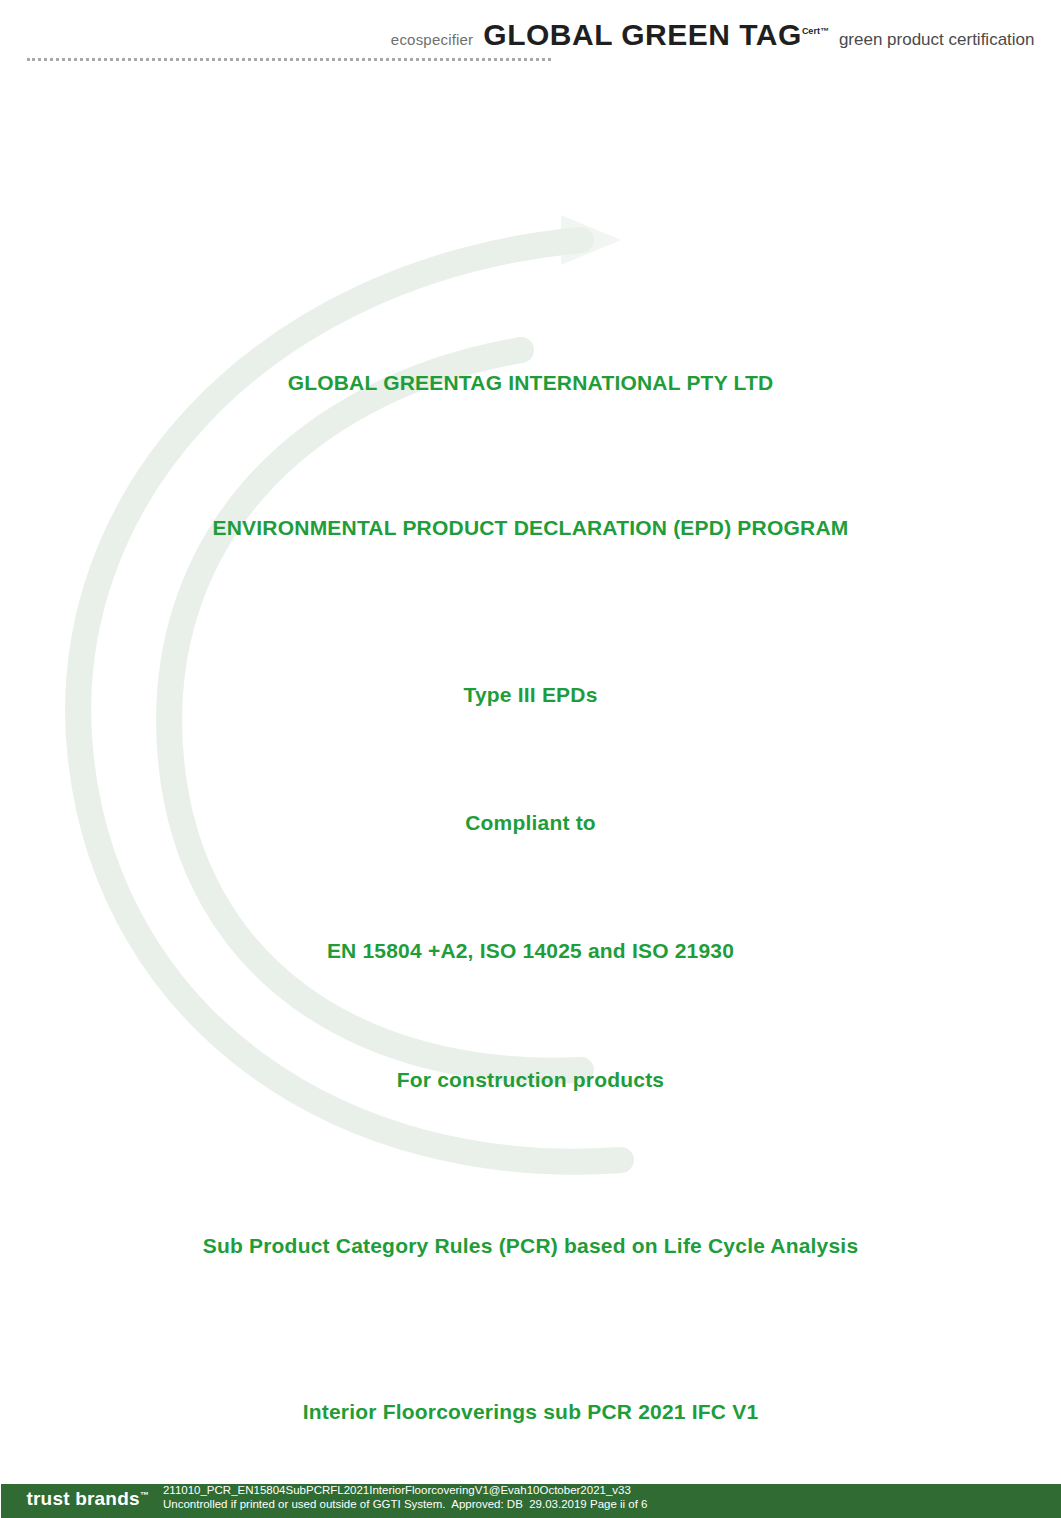ecospecifier GLOBAL GREEN TAGCert™ green product certification
GLOBAL GREENTAG INTERNATIONAL PTY LTD
ENVIRONMENTAL PRODUCT DECLARATION (EPD) PROGRAM
Type III EPDs
Compliant to
EN 15804 +A2, ISO 14025 and ISO 21930
For construction products
Sub Product Category Rules (PCR) based on Life Cycle Analysis
Interior Floorcoverings sub PCR 2021 IFC V1
trust brands™
211010_PCR_EN15804SubPCRFL2021InteriorFloorcoveringV1@Evah10October2021_v33
Uncontrolled if printed or used outside of GGTI System. Approved: DB 29.03.2019 Page ii of 6